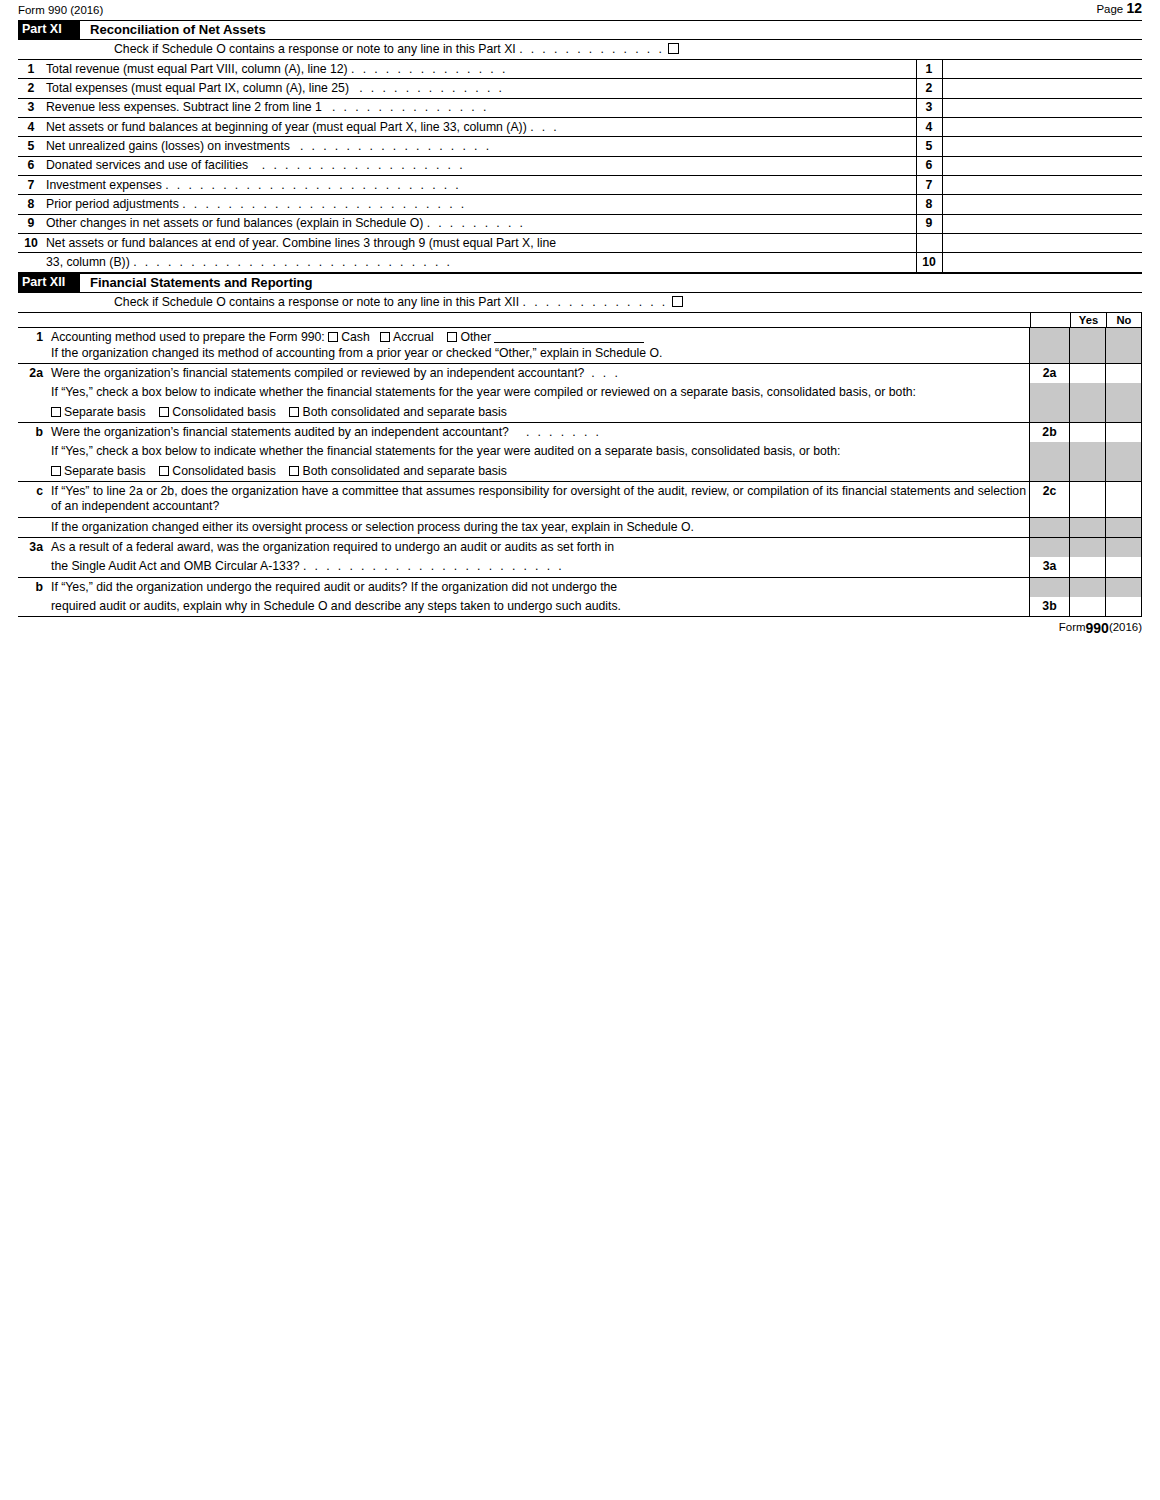Form 990 (2016)
Page 12
Part XI
Reconciliation of Net Assets
Check if Schedule O contains a response or note to any line in this Part XI . . . . . . . . . . . . .
| 1 | Total revenue (must equal Part VIII, column (A), line 12) . . . . . . . . . . . . . . | 1 | |
| 2 | Total expenses (must equal Part IX, column (A), line 25) . . . . . . . . . . . . . | 2 | |
| 3 | Revenue less expenses. Subtract line 2 from line 1 . . . . . . . . . . . . . . | 3 | |
| 4 | Net assets or fund balances at beginning of year (must equal Part X, line 33, column (A)) . . . | 4 | |
| 5 | Net unrealized gains (losses) on investments . . . . . . . . . . . . . . . . . | 5 | |
| 6 | Donated services and use of facilities . . . . . . . . . . . . . . . . . . | 6 | |
| 7 | Investment expenses . . . . . . . . . . . . . . . . . . . . . . . . . . | 7 | |
| 8 | Prior period adjustments . . . . . . . . . . . . . . . . . . . . . . . . . | 8 | |
| 9 | Other changes in net assets or fund balances (explain in Schedule O) . . . . . . . . . | 9 | |
| 10 | Net assets or fund balances at end of year. Combine lines 3 through 9 (must equal Part X, line | | |
| | 33, column (B)) . . . . . . . . . . . . . . . . . . . . . . . . . . . . | 10 | |
Part XII
Financial Statements and Reporting
Check if Schedule O contains a response or note to any line in this Part XII . . . . . . . . . . . . .
Yes
No
| 1 | Accounting method used to prepare the Form 990: Cash Accrual Other If the organization changed its method of accounting from a prior year or checked “Other,” explain in Schedule O. | | | |
| 2a | Were the organization’s financial statements compiled or reviewed by an independent accountant? . . . | 2a | | |
| | If “Yes,” check a box below to indicate whether the financial statements for the year were compiled or reviewed on a separate basis, consolidated basis, or both: Separate basis Consolidated basis Both consolidated and separate basis | | | |
| b | Were the organization’s financial statements audited by an independent accountant? . . . . . . . | 2b | | |
| | If “Yes,” check a box below to indicate whether the financial statements for the year were audited on a separate basis, consolidated basis, or both: Separate basis Consolidated basis Both consolidated and separate basis | | | |
| c | If “Yes” to line 2a or 2b, does the organization have a committee that assumes responsibility for oversight of the audit, review, or compilation of its financial statements and selection of an independent accountant? | 2c | | |
| | If the organization changed either its oversight process or selection process during the tax year, explain in Schedule O. | | | |
| 3a | As a result of a federal award, was the organization required to undergo an audit or audits as set forth in | | | |
| | the Single Audit Act and OMB Circular A-133? . . . . . . . . . . . . . . . . . . . . . . . | 3a | | |
| b | If “Yes,” did the organization undergo the required audit or audits? If the organization did not undergo the | | | |
| | required audit or audits, explain why in Schedule O and describe any steps taken to undergo such audits. | 3b | | |
Form 990 (2016)